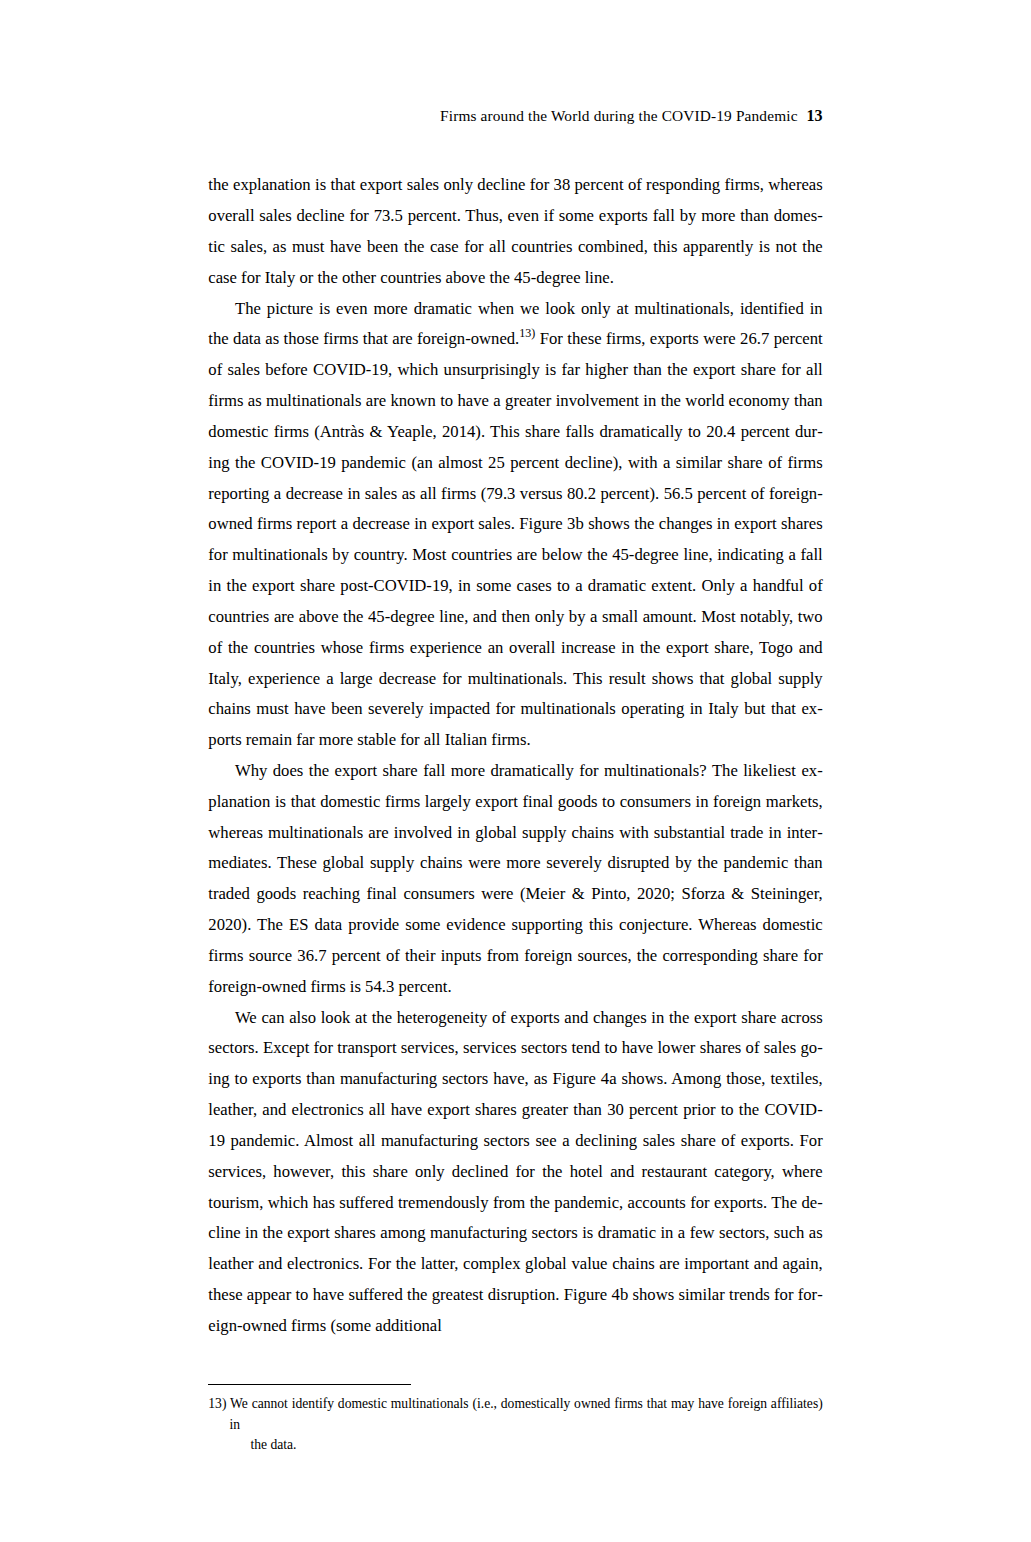Firms around the World during the COVID-19 Pandemic13
the explanation is that export sales only decline for 38 percent of responding firms, whereas overall sales decline for 73.5 percent. Thus, even if some exports fall by more than domestic sales, as must have been the case for all countries combined, this apparently is not the case for Italy or the other countries above the 45-degree line.
The picture is even more dramatic when we look only at multinationals, identified in the data as those firms that are foreign-owned.13) For these firms, exports were 26.7 percent of sales before COVID-19, which unsurprisingly is far higher than the export share for all firms as multinationals are known to have a greater involvement in the world economy than domestic firms (Antràs & Yeaple, 2014). This share falls dramatically to 20.4 percent during the COVID-19 pandemic (an almost 25 percent decline), with a similar share of firms reporting a decrease in sales as all firms (79.3 versus 80.2 percent). 56.5 percent of foreign-owned firms report a decrease in export sales. Figure 3b shows the changes in export shares for multinationals by country. Most countries are below the 45-degree line, indicating a fall in the export share post-COVID-19, in some cases to a dramatic extent. Only a handful of countries are above the 45-degree line, and then only by a small amount. Most notably, two of the countries whose firms experience an overall increase in the export share, Togo and Italy, experience a large decrease for multinationals. This result shows that global supply chains must have been severely impacted for multinationals operating in Italy but that exports remain far more stable for all Italian firms.
Why does the export share fall more dramatically for multinationals? The likeliest explanation is that domestic firms largely export final goods to consumers in foreign markets, whereas multinationals are involved in global supply chains with substantial trade in intermediates. These global supply chains were more severely disrupted by the pandemic than traded goods reaching final consumers were (Meier & Pinto, 2020; Sforza & Steininger, 2020). The ES data provide some evidence supporting this conjecture. Whereas domestic firms source 36.7 percent of their inputs from foreign sources, the corresponding share for foreign-owned firms is 54.3 percent.
We can also look at the heterogeneity of exports and changes in the export share across sectors. Except for transport services, services sectors tend to have lower shares of sales going to exports than manufacturing sectors have, as Figure 4a shows. Among those, textiles, leather, and electronics all have export shares greater than 30 percent prior to the COVID-19 pandemic. Almost all manufacturing sectors see a declining sales share of exports. For services, however, this share only declined for the hotel and restaurant category, where tourism, which has suffered tremendously from the pandemic, accounts for exports. The decline in the export shares among manufacturing sectors is dramatic in a few sectors, such as leather and electronics. For the latter, complex global value chains are important and again, these appear to have suffered the greatest disruption. Figure 4b shows similar trends for foreign-owned firms (some additional
13) We cannot identify domestic multinationals (i.e., domestically owned firms that may have foreign affiliates) inthe data.